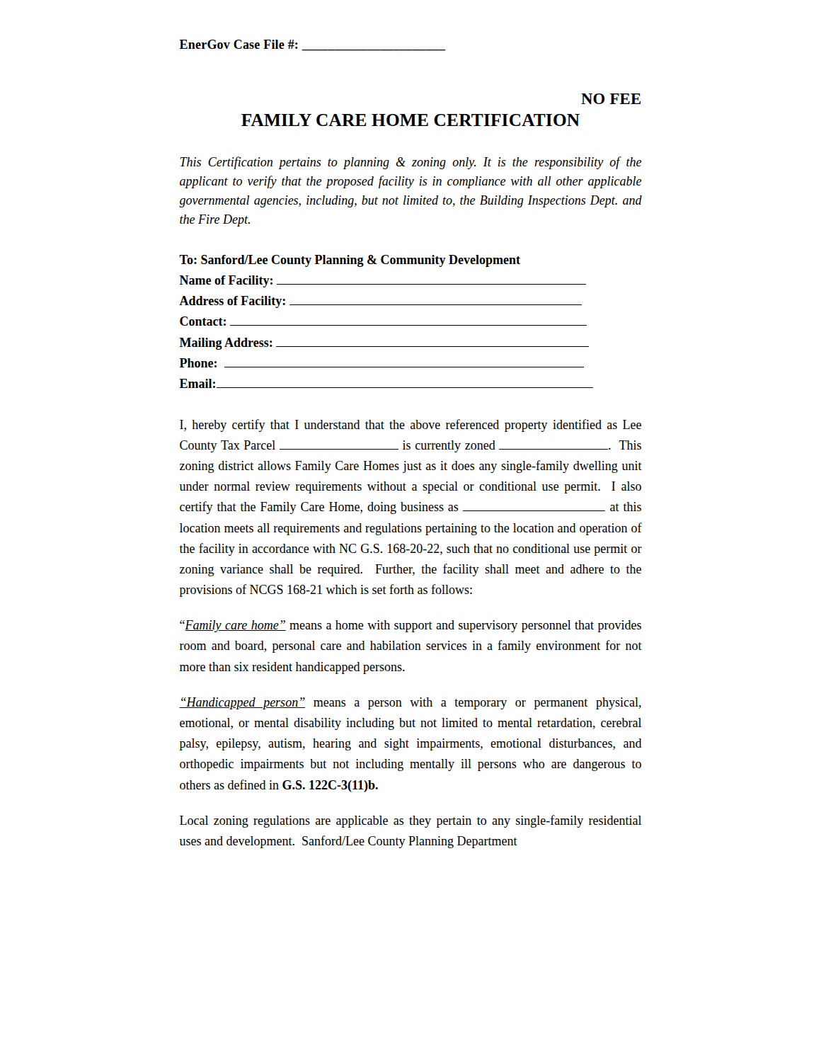EnerGov Case File #: ______________________
NO FEE
FAMILY CARE HOME CERTIFICATION
This Certification pertains to planning & zoning only. It is the responsibility of the applicant to verify that the proposed facility is in compliance with all other applicable governmental agencies, including, but not limited to, the Building Inspections Dept. and the Fire Dept.
To: Sanford/Lee County Planning & Community Development
Name of Facility:
Address of Facility:
Contact:
Mailing Address:
Phone:
Email:
I, hereby certify that I understand that the above referenced property identified as Lee County Tax Parcel is currently zoned . This zoning district allows Family Care Homes just as it does any single-family dwelling unit under normal review requirements without a special or conditional use permit. I also certify that the Family Care Home, doing business as at this location meets all requirements and regulations pertaining to the location and operation of the facility in accordance with NC G.S. 168-20-22, such that no conditional use permit or zoning variance shall be required. Further, the facility shall meet and adhere to the provisions of NCGS 168-21 which is set forth as follows:
“Family care home” means a home with support and supervisory personnel that provides room and board, personal care and habilation services in a family environment for not more than six resident handicapped persons.
“Handicapped person” means a person with a temporary or permanent physical, emotional, or mental disability including but not limited to mental retardation, cerebral palsy, epilepsy, autism, hearing and sight impairments, emotional disturbances, and orthopedic impairments but not including mentally ill persons who are dangerous to others as defined in G.S. 122C-3(11)b.
Local zoning regulations are applicable as they pertain to any single-family residential uses and development. Sanford/Lee County Planning Department